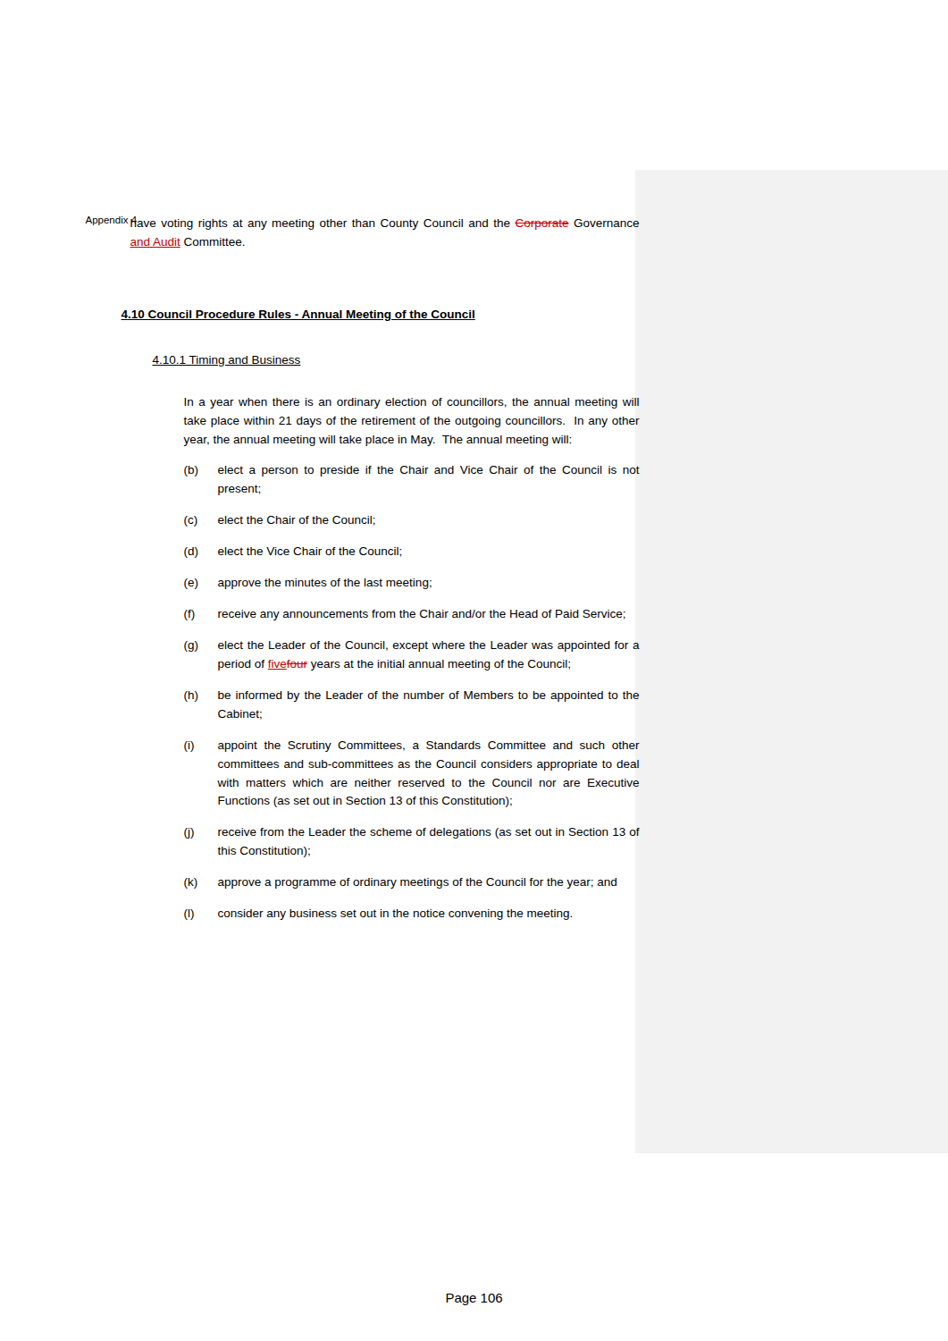Appendix 4
have voting rights at any meeting other than County Council and the Corporate Governance and Audit Committee.
4.10 Council Procedure Rules - Annual Meeting of the Council
4.10.1 Timing and Business
In a year when there is an ordinary election of councillors, the annual meeting will take place within 21 days of the retirement of the outgoing councillors. In any other year, the annual meeting will take place in May. The annual meeting will:
(b) elect a person to preside if the Chair and Vice Chair of the Council is not present;
(c) elect the Chair of the Council;
(d) elect the Vice Chair of the Council;
(e) approve the minutes of the last meeting;
(f) receive any announcements from the Chair and/or the Head of Paid Service;
(g) elect the Leader of the Council, except where the Leader was appointed for a period of five four years at the initial annual meeting of the Council;
(h) be informed by the Leader of the number of Members to be appointed to the Cabinet;
(i) appoint the Scrutiny Committees, a Standards Committee and such other committees and sub-committees as the Council considers appropriate to deal with matters which are neither reserved to the Council nor are Executive Functions (as set out in Section 13 of this Constitution);
(j) receive from the Leader the scheme of delegations (as set out in Section 13 of this Constitution);
(k) approve a programme of ordinary meetings of the Council for the year; and
(l) consider any business set out in the notice convening the meeting.
Page 106